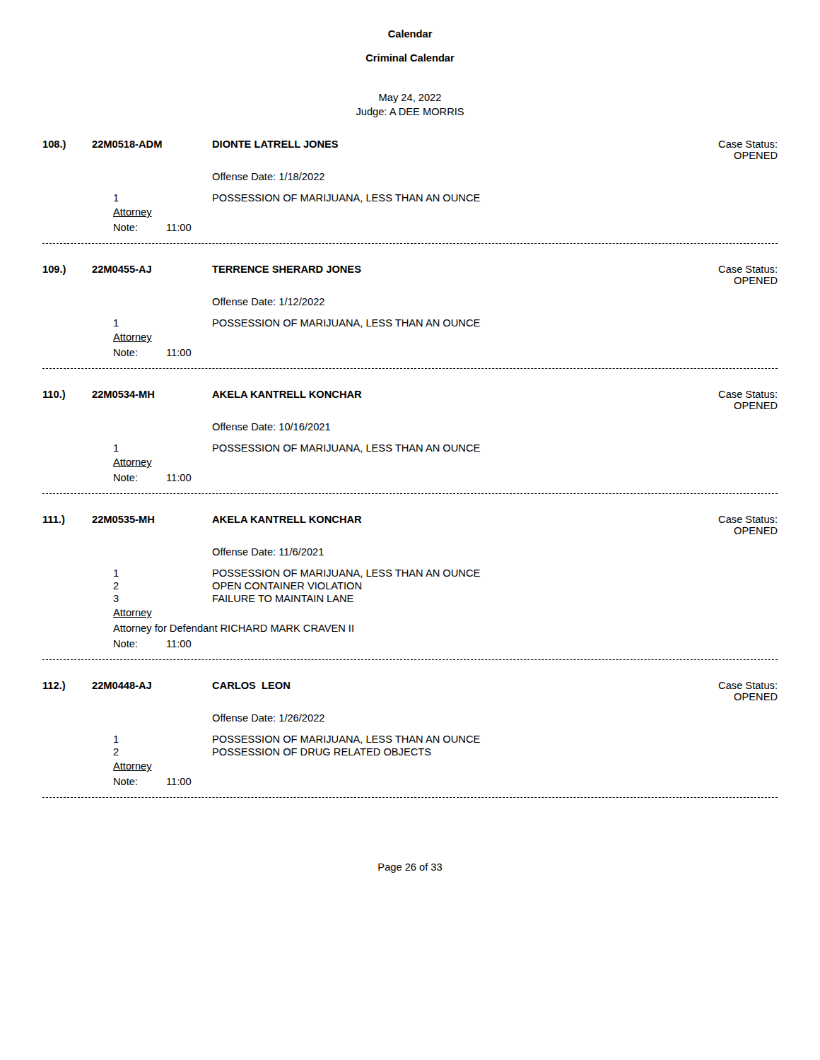Calendar
Criminal Calendar
May 24, 2022
Judge: A DEE MORRIS
| 108.) | 22M0518-ADM | DIONTE LATRELL JONES | Case Status: OPENED |
Offense Date: 1/18/2022
| 1 | POSSESSION OF MARIJUANA, LESS THAN AN OUNCE |
Attorney
Note:11:00
| 109.) | 22M0455-AJ | TERRENCE SHERARD JONES | Case Status: OPENED |
Offense Date: 1/12/2022
| 1 | POSSESSION OF MARIJUANA, LESS THAN AN OUNCE |
Attorney
Note:11:00
| 110.) | 22M0534-MH | AKELA KANTRELL KONCHAR | Case Status: OPENED |
Offense Date: 10/16/2021
| 1 | POSSESSION OF MARIJUANA, LESS THAN AN OUNCE |
Attorney
Note:11:00
| 111.) | 22M0535-MH | AKELA KANTRELL KONCHAR | Case Status: OPENED |
Offense Date: 11/6/2021
| 1 | POSSESSION OF MARIJUANA, LESS THAN AN OUNCE |
| 2 | OPEN CONTAINER VIOLATION |
| 3 | FAILURE TO MAINTAIN LANE |
Attorney
Attorney for Defendant RICHARD MARK CRAVEN II
Note:11:00
| 112.) | 22M0448-AJ | CARLOS LEON | Case Status: OPENED |
Offense Date: 1/26/2022
| 1 | POSSESSION OF MARIJUANA, LESS THAN AN OUNCE |
| 2 | POSSESSION OF DRUG RELATED OBJECTS |
Attorney
Note:11:00
Page 26 of 33